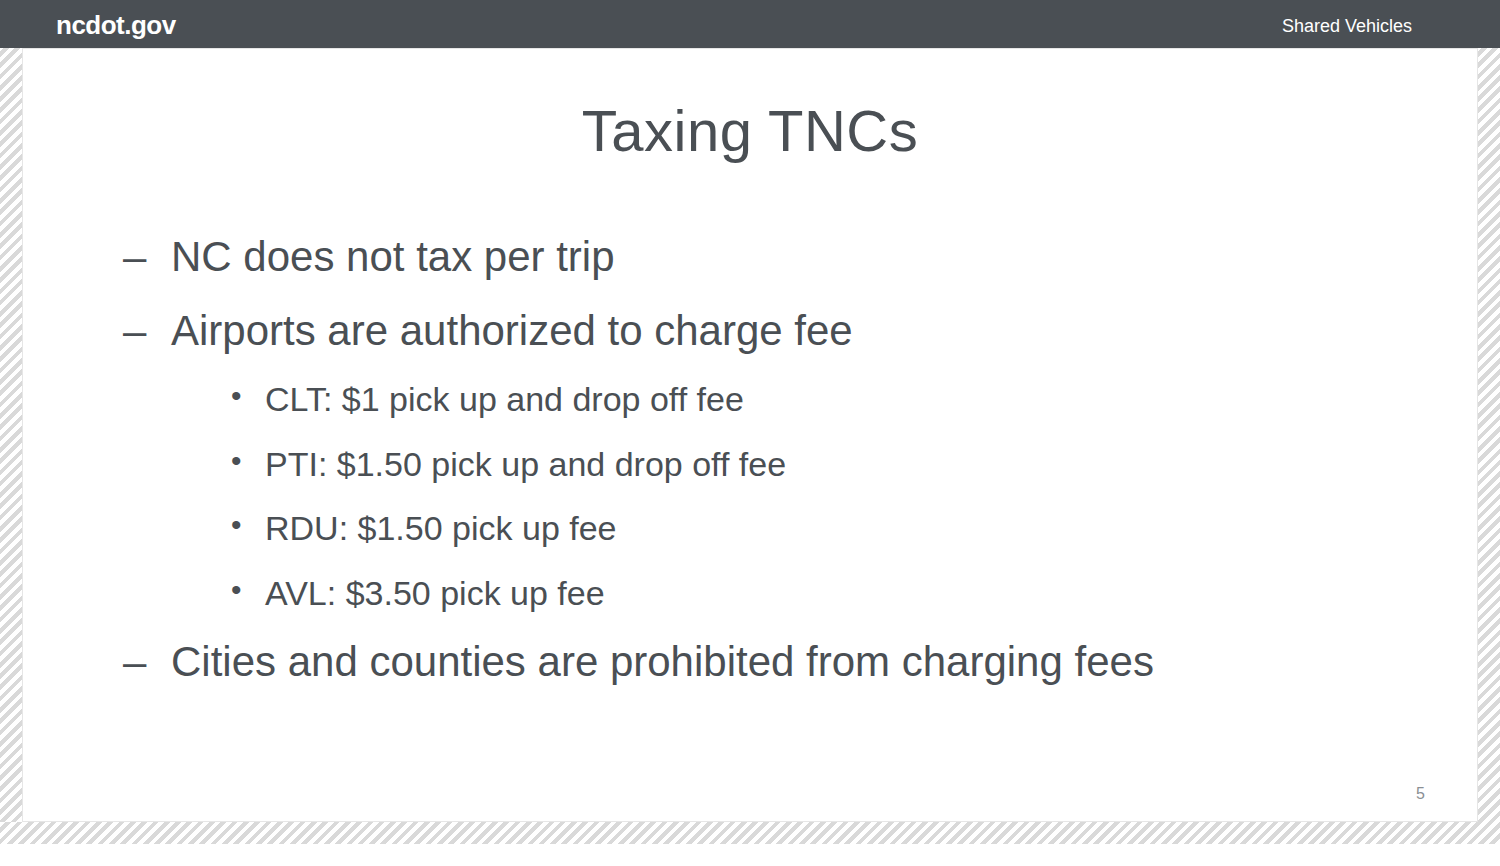ncdot.gov
Shared Vehicles
Taxing TNCs
NC does not tax per trip
Airports are authorized to charge fee
CLT: $1 pick up and drop off fee
PTI: $1.50 pick up and drop off fee
RDU: $1.50 pick up fee
AVL: $3.50 pick up fee
Cities and counties are prohibited from charging fees
5